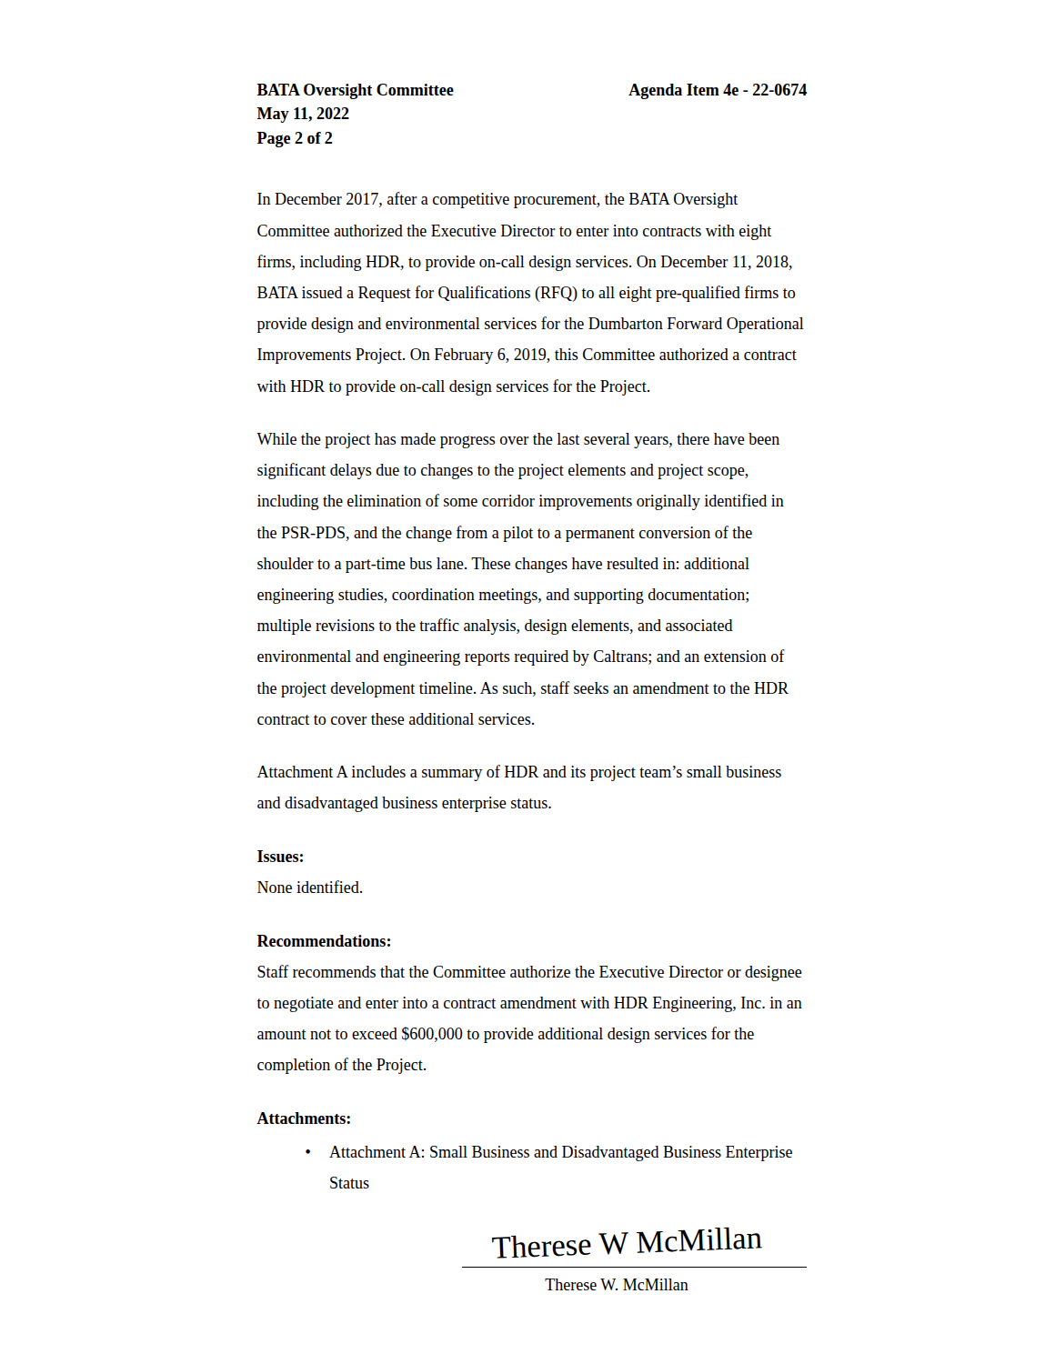BATA Oversight Committee
May 11, 2022
Page 2 of 2
Agenda Item 4e - 22-0674
In December 2017, after a competitive procurement, the BATA Oversight Committee authorized the Executive Director to enter into contracts with eight firms, including HDR, to provide on-call design services. On December 11, 2018, BATA issued a Request for Qualifications (RFQ) to all eight pre-qualified firms to provide design and environmental services for the Dumbarton Forward Operational Improvements Project. On February 6, 2019, this Committee authorized a contract with HDR to provide on-call design services for the Project.
While the project has made progress over the last several years, there have been significant delays due to changes to the project elements and project scope, including the elimination of some corridor improvements originally identified in the PSR-PDS, and the change from a pilot to a permanent conversion of the shoulder to a part-time bus lane. These changes have resulted in: additional engineering studies, coordination meetings, and supporting documentation; multiple revisions to the traffic analysis, design elements, and associated environmental and engineering reports required by Caltrans; and an extension of the project development timeline. As such, staff seeks an amendment to the HDR contract to cover these additional services.
Attachment A includes a summary of HDR and its project team’s small business and disadvantaged business enterprise status.
Issues:
None identified.
Recommendations:
Staff recommends that the Committee authorize the Executive Director or designee to negotiate and enter into a contract amendment with HDR Engineering, Inc. in an amount not to exceed $600,000 to provide additional design services for the completion of the Project.
Attachments:
Attachment A: Small Business and Disadvantaged Business Enterprise Status
Therese W McMillan
Therese W. McMillan